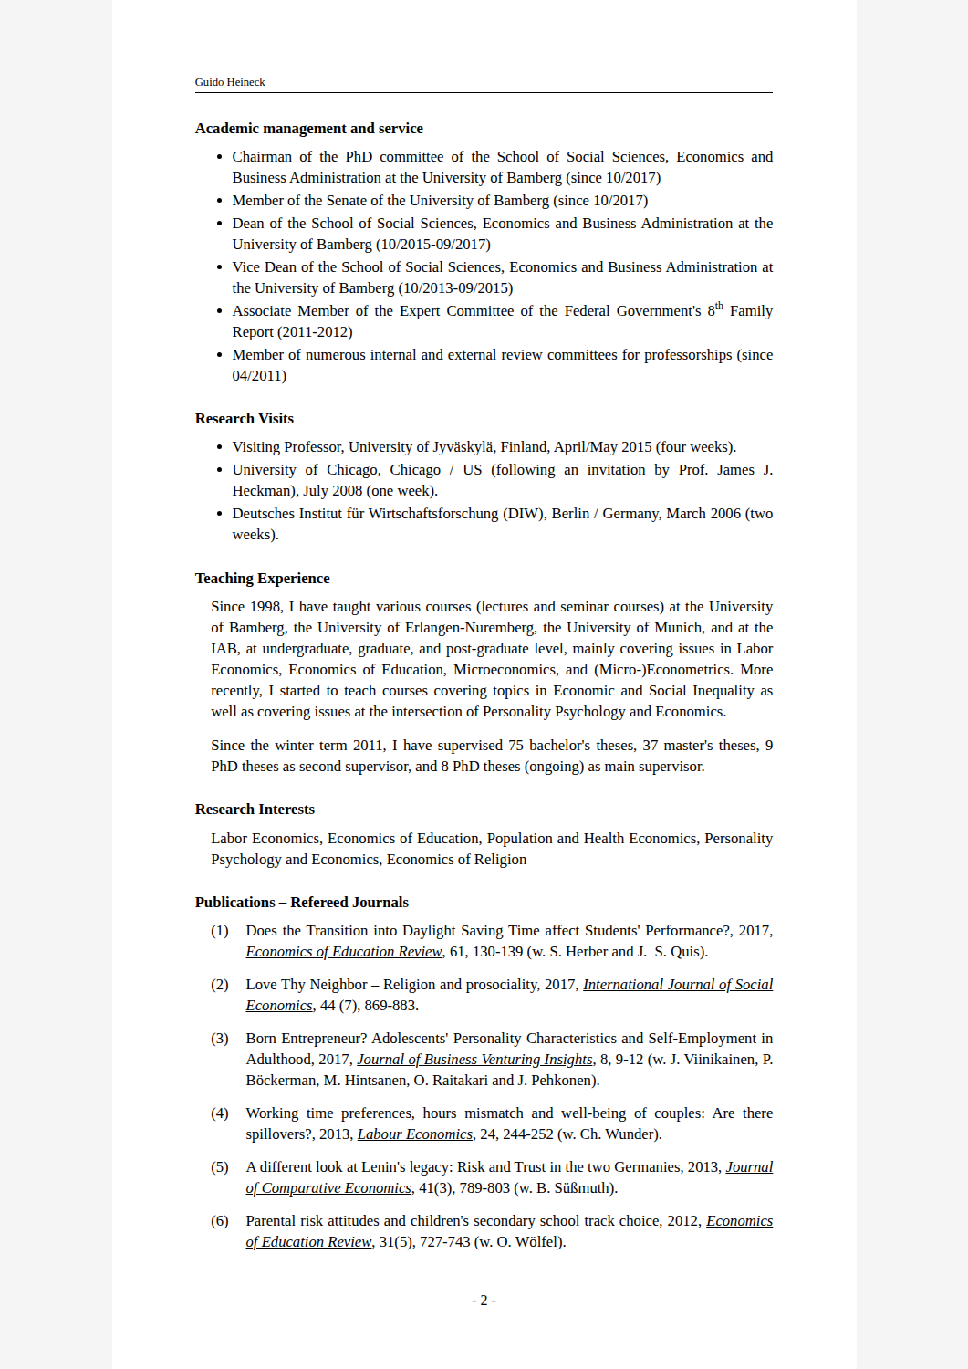Guido Heineck
Academic management and service
Chairman of the PhD committee of the School of Social Sciences, Economics and Business Administration at the University of Bamberg (since 10/2017)
Member of the Senate of the University of Bamberg (since 10/2017)
Dean of the School of Social Sciences, Economics and Business Administration at the University of Bamberg (10/2015-09/2017)
Vice Dean of the School of Social Sciences, Economics and Business Administration at the University of Bamberg (10/2013-09/2015)
Associate Member of the Expert Committee of the Federal Government's 8th Family Report (2011-2012)
Member of numerous internal and external review committees for professorships (since 04/2011)
Research Visits
Visiting Professor, University of Jyväskylä, Finland, April/May 2015 (four weeks).
University of Chicago, Chicago / US (following an invitation by Prof. James J. Heckman), July 2008 (one week).
Deutsches Institut für Wirtschaftsforschung (DIW), Berlin / Germany, March 2006 (two weeks).
Teaching Experience
Since 1998, I have taught various courses (lectures and seminar courses) at the University of Bamberg, the University of Erlangen-Nuremberg, the University of Munich, and at the IAB, at undergraduate, graduate, and post-graduate level, mainly covering issues in Labor Economics, Economics of Education, Microeconomics, and (Micro-)Econometrics. More recently, I started to teach courses covering topics in Economic and Social Inequality as well as covering issues at the intersection of Personality Psychology and Economics.
Since the winter term 2011, I have supervised 75 bachelor's theses, 37 master's theses, 9 PhD theses as second supervisor, and 8 PhD theses (ongoing) as main supervisor.
Research Interests
Labor Economics, Economics of Education, Population and Health Economics, Personality Psychology and Economics, Economics of Religion
Publications – Refereed Journals
Does the Transition into Daylight Saving Time affect Students' Performance?, 2017, Economics of Education Review, 61, 130-139 (w. S. Herber and J. S. Quis).
Love Thy Neighbor – Religion and prosociality, 2017, International Journal of Social Economics, 44 (7), 869-883.
Born Entrepreneur? Adolescents' Personality Characteristics and Self-Employment in Adulthood, 2017, Journal of Business Venturing Insights, 8, 9-12 (w. J. Viinikainen, P. Böckerman, M. Hintsanen, O. Raitakari and J. Pehkonen).
Working time preferences, hours mismatch and well-being of couples: Are there spillovers?, 2013, Labour Economics, 24, 244-252 (w. Ch. Wunder).
A different look at Lenin's legacy: Risk and Trust in the two Germanies, 2013, Journal of Comparative Economics, 41(3), 789-803 (w. B. Süßmuth).
Parental risk attitudes and children's secondary school track choice, 2012, Economics of Education Review, 31(5), 727-743 (w. O. Wölfel).
- 2 -